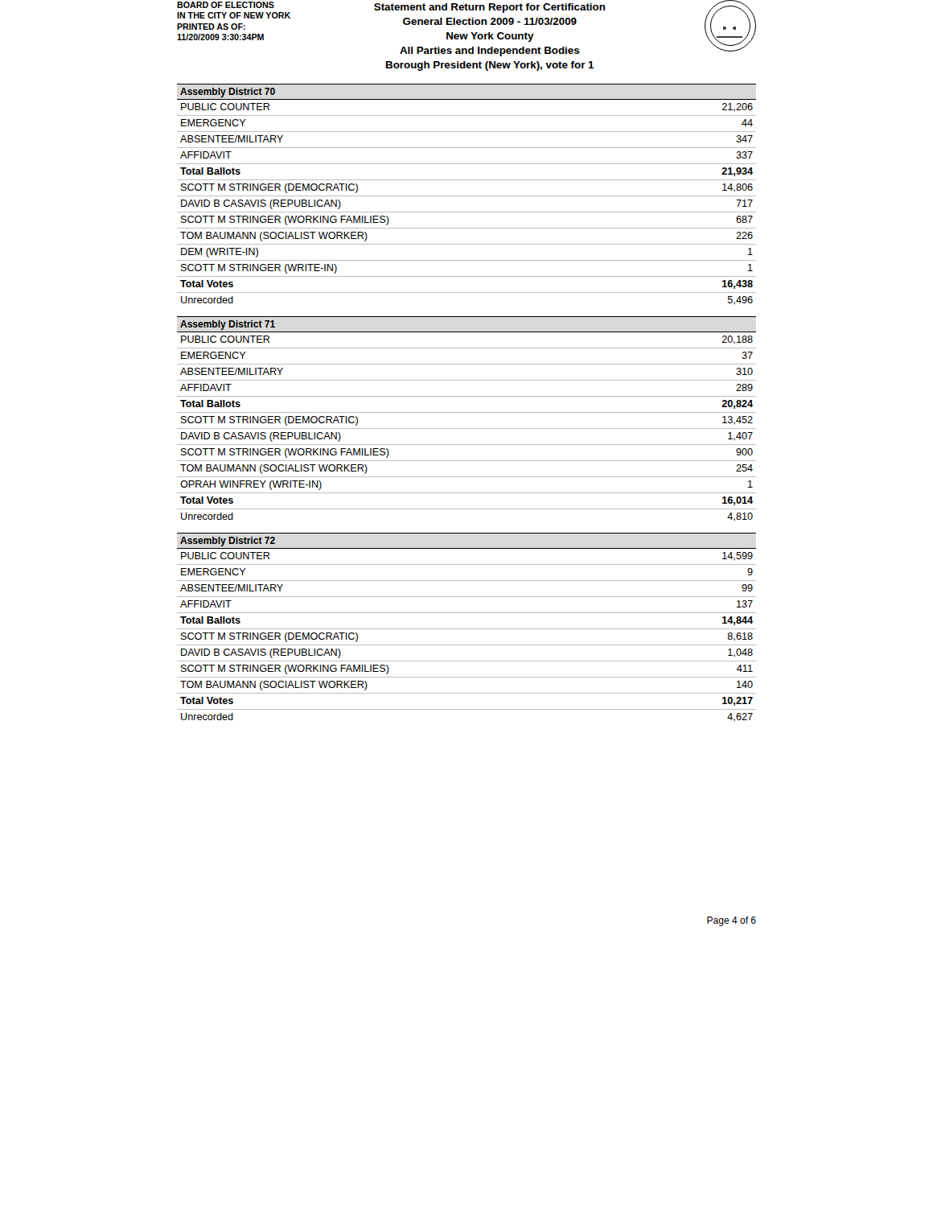BOARD OF ELECTIONS
IN THE CITY OF NEW YORK
PRINTED AS OF:
11/20/2009 3:30:34PM
Statement and Return Report for Certification
General Election 2009 - 11/03/2009
New York County
All Parties and Independent Bodies
Borough President (New York), vote for 1
Assembly District 70
| PUBLIC COUNTER | 21,206 |
| EMERGENCY | 44 |
| ABSENTEE/MILITARY | 347 |
| AFFIDAVIT | 337 |
| Total Ballots | 21,934 |
| SCOTT M STRINGER (DEMOCRATIC) | 14,806 |
| DAVID B CASAVIS (REPUBLICAN) | 717 |
| SCOTT M STRINGER (WORKING FAMILIES) | 687 |
| TOM BAUMANN (SOCIALIST WORKER) | 226 |
| DEM (WRITE-IN) | 1 |
| SCOTT M STRINGER (WRITE-IN) | 1 |
| Total Votes | 16,438 |
| Unrecorded | 5,496 |
Assembly District 71
| PUBLIC COUNTER | 20,188 |
| EMERGENCY | 37 |
| ABSENTEE/MILITARY | 310 |
| AFFIDAVIT | 289 |
| Total Ballots | 20,824 |
| SCOTT M STRINGER (DEMOCRATIC) | 13,452 |
| DAVID B CASAVIS (REPUBLICAN) | 1,407 |
| SCOTT M STRINGER (WORKING FAMILIES) | 900 |
| TOM BAUMANN (SOCIALIST WORKER) | 254 |
| OPRAH WINFREY (WRITE-IN) | 1 |
| Total Votes | 16,014 |
| Unrecorded | 4,810 |
Assembly District 72
| PUBLIC COUNTER | 14,599 |
| EMERGENCY | 9 |
| ABSENTEE/MILITARY | 99 |
| AFFIDAVIT | 137 |
| Total Ballots | 14,844 |
| SCOTT M STRINGER (DEMOCRATIC) | 8,618 |
| DAVID B CASAVIS (REPUBLICAN) | 1,048 |
| SCOTT M STRINGER (WORKING FAMILIES) | 411 |
| TOM BAUMANN (SOCIALIST WORKER) | 140 |
| Total Votes | 10,217 |
| Unrecorded | 4,627 |
Page 4 of 6